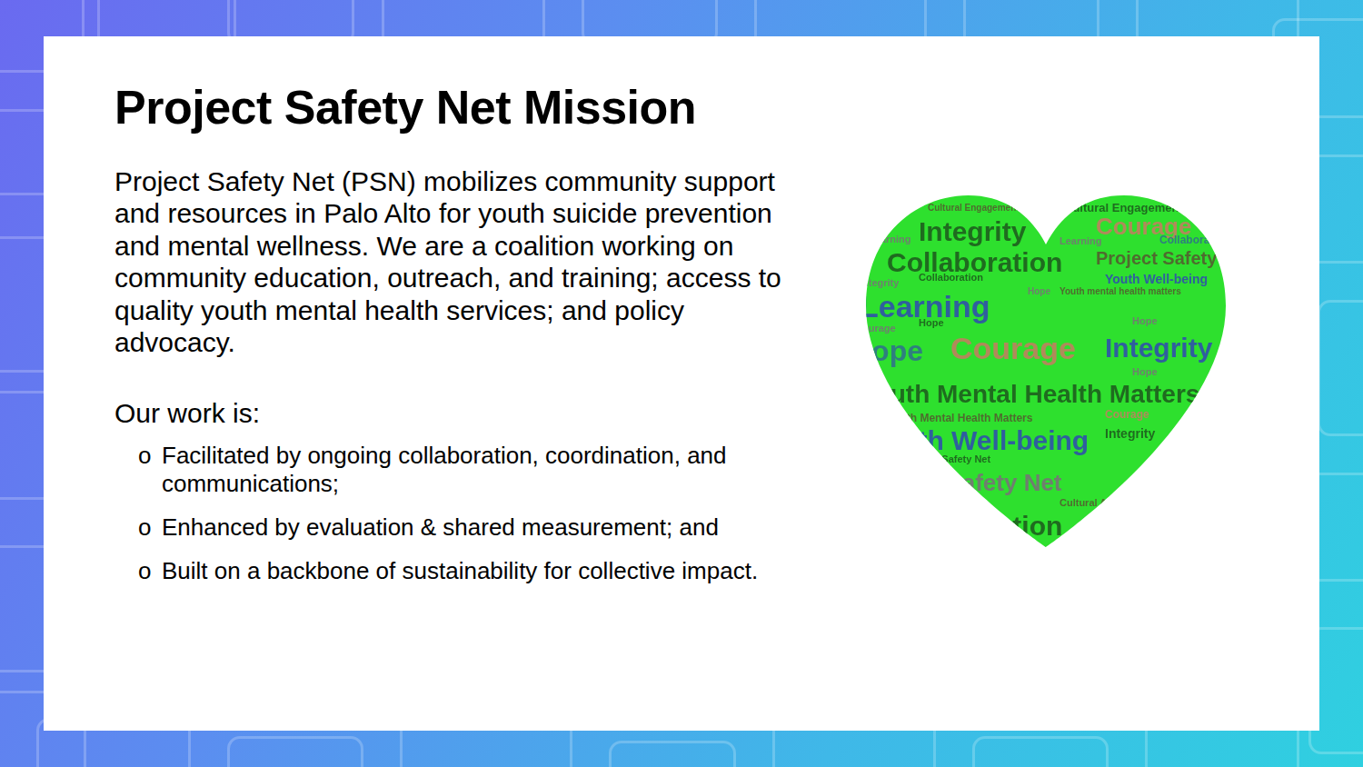Project Safety Net Mission
Project Safety Net (PSN) mobilizes community support and resources in Palo Alto for youth suicide prevention and mental wellness. We are a coalition working on community education, outreach, and training; access to quality youth mental health services; and policy advocacy.
Our work is:
Facilitated by ongoing collaboration, coordination, and communications;
Enhanced by evaluation & shared measurement; and
Built on a backbone of sustainability for collective impact.
Cultural Awareness Youth Well-Being Hope Cultural Engagement Cultural Engagement Integrity Courage Learning Learning Collaboration Collaboration Project Safety Net Integrity Collaboration Youth Well-being Learning Hope Youth mental health matters Courage Hope Hope Hope Courage Integrity Hope Hope Youth Mental Health Matters Youth Mental Health Matters Courage Youth Well-being Integrity Hope Project Safety Net Project Safety Net Hope Cultural Awareness Collaboration Collaboration Integrity Cultural Awareness Learning Cultural Engagement Courage Integrity Hope Youth Well-being Learning Courage Courage Courage